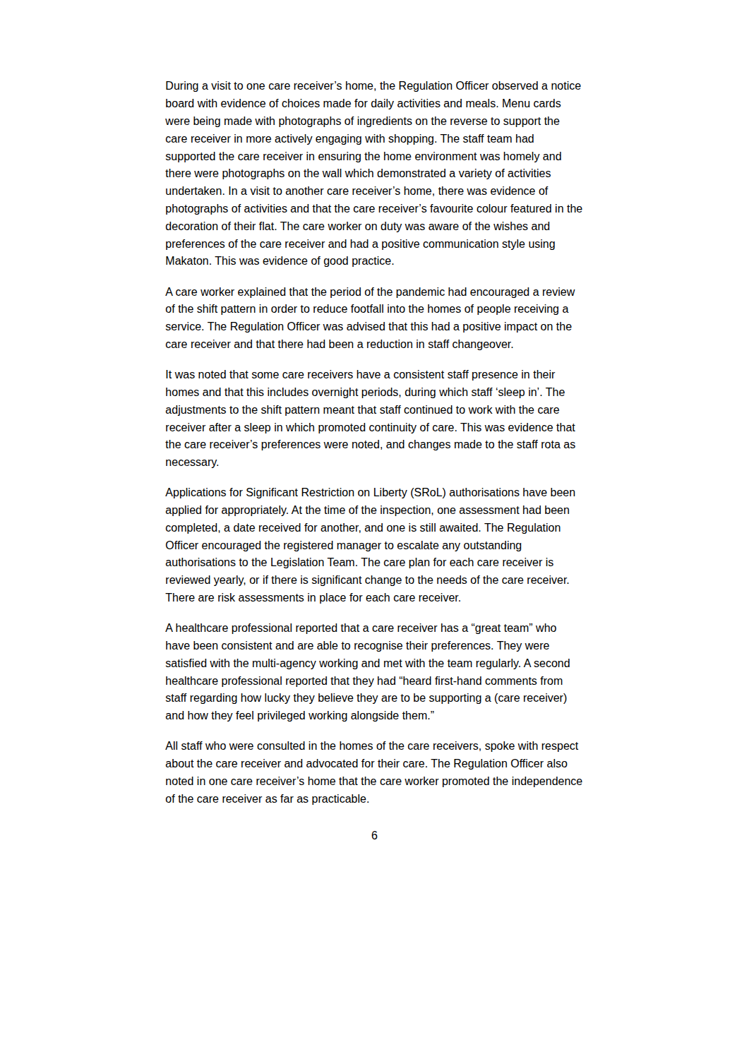During a visit to one care receiver’s home, the Regulation Officer observed a notice board with evidence of choices made for daily activities and meals. Menu cards were being made with photographs of ingredients on the reverse to support the care receiver in more actively engaging with shopping. The staff team had supported the care receiver in ensuring the home environment was homely and there were photographs on the wall which demonstrated a variety of activities undertaken. In a visit to another care receiver’s home, there was evidence of photographs of activities and that the care receiver’s favourite colour featured in the decoration of their flat. The care worker on duty was aware of the wishes and preferences of the care receiver and had a positive communication style using Makaton. This was evidence of good practice.
A care worker explained that the period of the pandemic had encouraged a review of the shift pattern in order to reduce footfall into the homes of people receiving a service. The Regulation Officer was advised that this had a positive impact on the care receiver and that there had been a reduction in staff changeover.
It was noted that some care receivers have a consistent staff presence in their homes and that this includes overnight periods, during which staff ‘sleep in’. The adjustments to the shift pattern meant that staff continued to work with the care receiver after a sleep in which promoted continuity of care. This was evidence that the care receiver’s preferences were noted, and changes made to the staff rota as necessary.
Applications for Significant Restriction on Liberty (SRoL) authorisations have been applied for appropriately. At the time of the inspection, one assessment had been completed, a date received for another, and one is still awaited. The Regulation Officer encouraged the registered manager to escalate any outstanding authorisations to the Legislation Team. The care plan for each care receiver is reviewed yearly, or if there is significant change to the needs of the care receiver. There are risk assessments in place for each care receiver.
A healthcare professional reported that a care receiver has a “great team” who have been consistent and are able to recognise their preferences. They were satisfied with the multi-agency working and met with the team regularly. A second healthcare professional reported that they had “heard first-hand comments from staff regarding how lucky they believe they are to be supporting a (care receiver) and how they feel privileged working alongside them.”
All staff who were consulted in the homes of the care receivers, spoke with respect about the care receiver and advocated for their care. The Regulation Officer also noted in one care receiver’s home that the care worker promoted the independence of the care receiver as far as practicable.
6